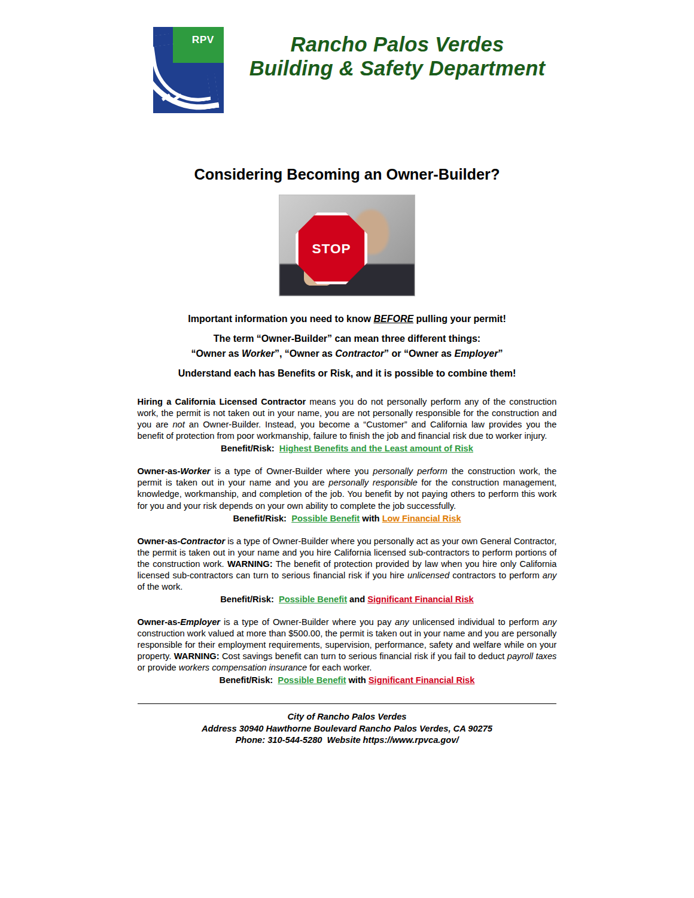RPV
Rancho Palos Verdes
Building & Safety Department
Considering Becoming an Owner-Builder?
STOP
Important information you need to know BEFORE pulling your permit!
The term “Owner-Builder” can mean three different things:
“Owner as Worker”, “Owner as Contractor” or “Owner as Employer”
Understand each has Benefits or Risk, and it is possible to combine them!
Hiring a California Licensed Contractor means you do not personally perform any of the construction work, the permit is not taken out in your name, you are not personally responsible for the construction and you are not an Owner-Builder. Instead, you become a “Customer” and California law provides you the benefit of protection from poor workmanship, failure to finish the job and financial risk due to worker injury.
Benefit/Risk: Highest Benefits and the Least amount of Risk
Owner-as-Worker is a type of Owner-Builder where you personally perform the construction work, the permit is taken out in your name and you are personally responsible for the construction management, knowledge, workmanship, and completion of the job. You benefit by not paying others to perform this work for you and your risk depends on your own ability to complete the job successfully.
Benefit/Risk: Possible Benefit with Low Financial Risk
Owner-as-Contractor is a type of Owner-Builder where you personally act as your own General Contractor, the permit is taken out in your name and you hire California licensed sub-contractors to perform portions of the construction work. WARNING: The benefit of protection provided by law when you hire only California licensed sub-contractors can turn to serious financial risk if you hire unlicensed contractors to perform any of the work.
Benefit/Risk: Possible Benefit and Significant Financial Risk
Owner-as-Employer is a type of Owner-Builder where you pay any unlicensed individual to perform any construction work valued at more than $500.00, the permit is taken out in your name and you are personally responsible for their employment requirements, supervision, performance, safety and welfare while on your property. WARNING: Cost savings benefit can turn to serious financial risk if you fail to deduct payroll taxes or provide workers compensation insurance for each worker.
Benefit/Risk: Possible Benefit with Significant Financial Risk
City of Rancho Palos Verdes
Address 30940 Hawthorne Boulevard Rancho Palos Verdes, CA 90275
Phone: 310-544-5280 Website https://www.rpvca.gov/